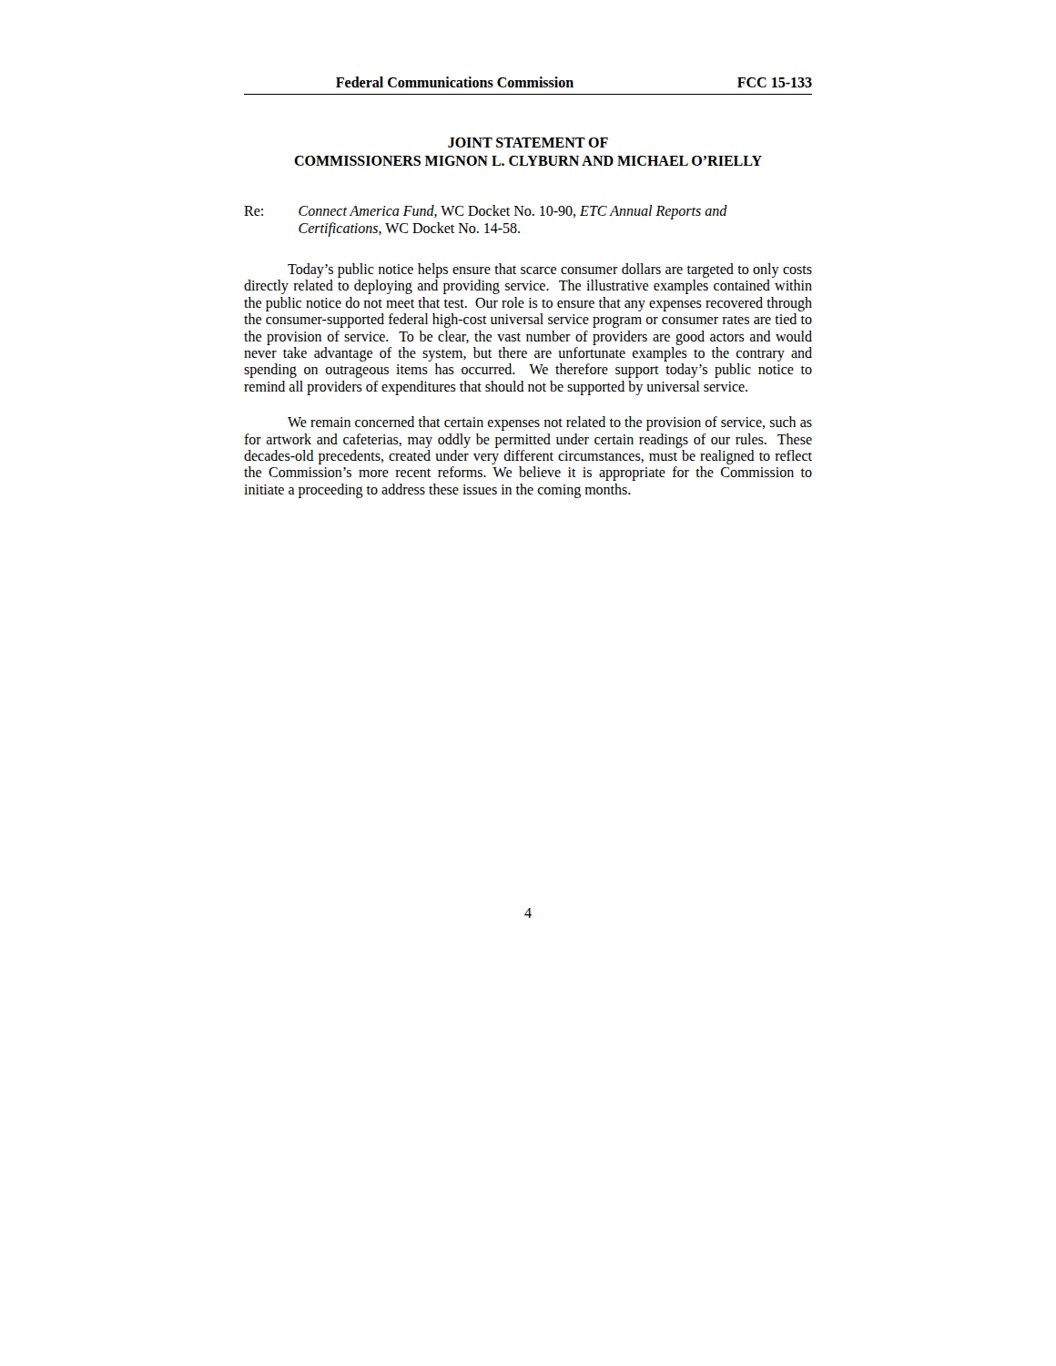Federal Communications Commission FCC 15-133
JOINT STATEMENT OF
COMMISSIONERS MIGNON L. CLYBURN AND MICHAEL O’RIELLY
Re:
Connect America Fund, WC Docket No. 10-90, ETC Annual Reports and Certifications, WC Docket No. 14-58.
Today’s public notice helps ensure that scarce consumer dollars are targeted to only costs directly related to deploying and providing service. The illustrative examples contained within the public notice do not meet that test. Our role is to ensure that any expenses recovered through the consumer-supported federal high-cost universal service program or consumer rates are tied to the provision of service. To be clear, the vast number of providers are good actors and would never take advantage of the system, but there are unfortunate examples to the contrary and spending on outrageous items has occurred. We therefore support today’s public notice to remind all providers of expenditures that should not be supported by universal service.
We remain concerned that certain expenses not related to the provision of service, such as for artwork and cafeterias, may oddly be permitted under certain readings of our rules. These decades-old precedents, created under very different circumstances, must be realigned to reflect the Commission’s more recent reforms. We believe it is appropriate for the Commission to initiate a proceeding to address these issues in the coming months.
4